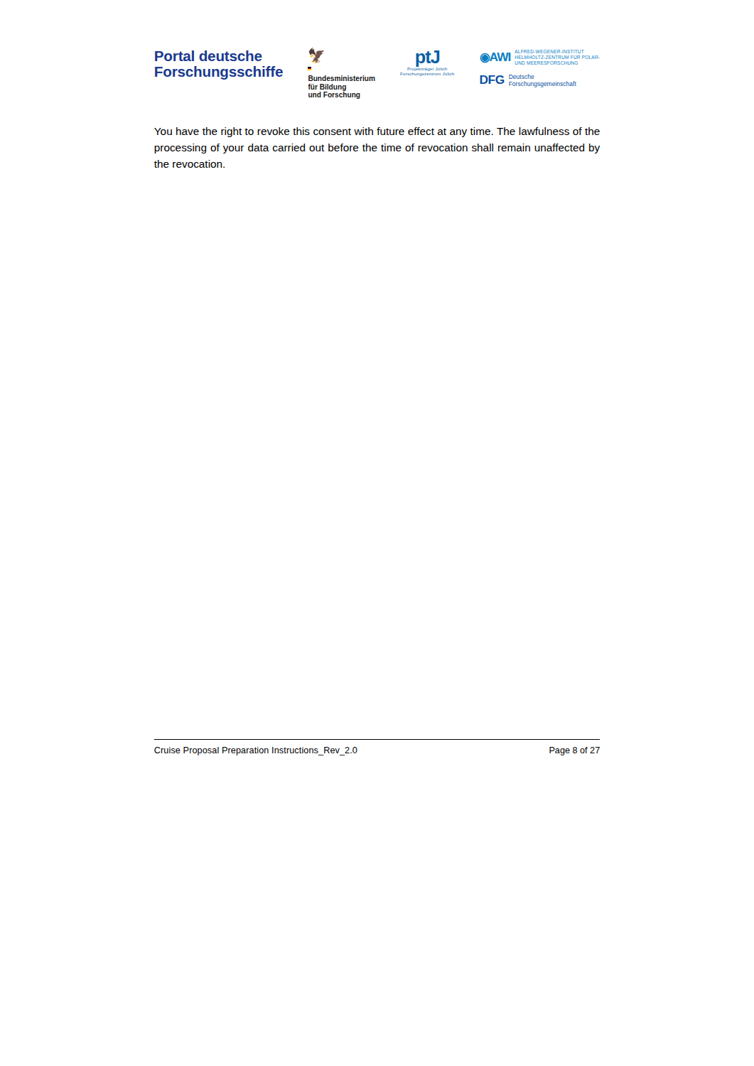Portal deutsche
Forschungsschiffe
🦅 Bundesministerium
für Bildung
und Forschung
ptJ
Projektträger Jülich
Forschungszentrum Jülich
◉AWI Alfred-Wegener-Institut
Helmholtz-Zentrum für Polar-
und Meeresforschung
DFG Deutsche
Forschungsgemeinschaft
You have the right to revoke this consent with future effect at any time. The lawfulness of the processing of your data carried out before the time of revocation shall remain unaffected by the revocation.
Cruise Proposal Preparation Instructions_Rev_2.0 Page 8 of 27